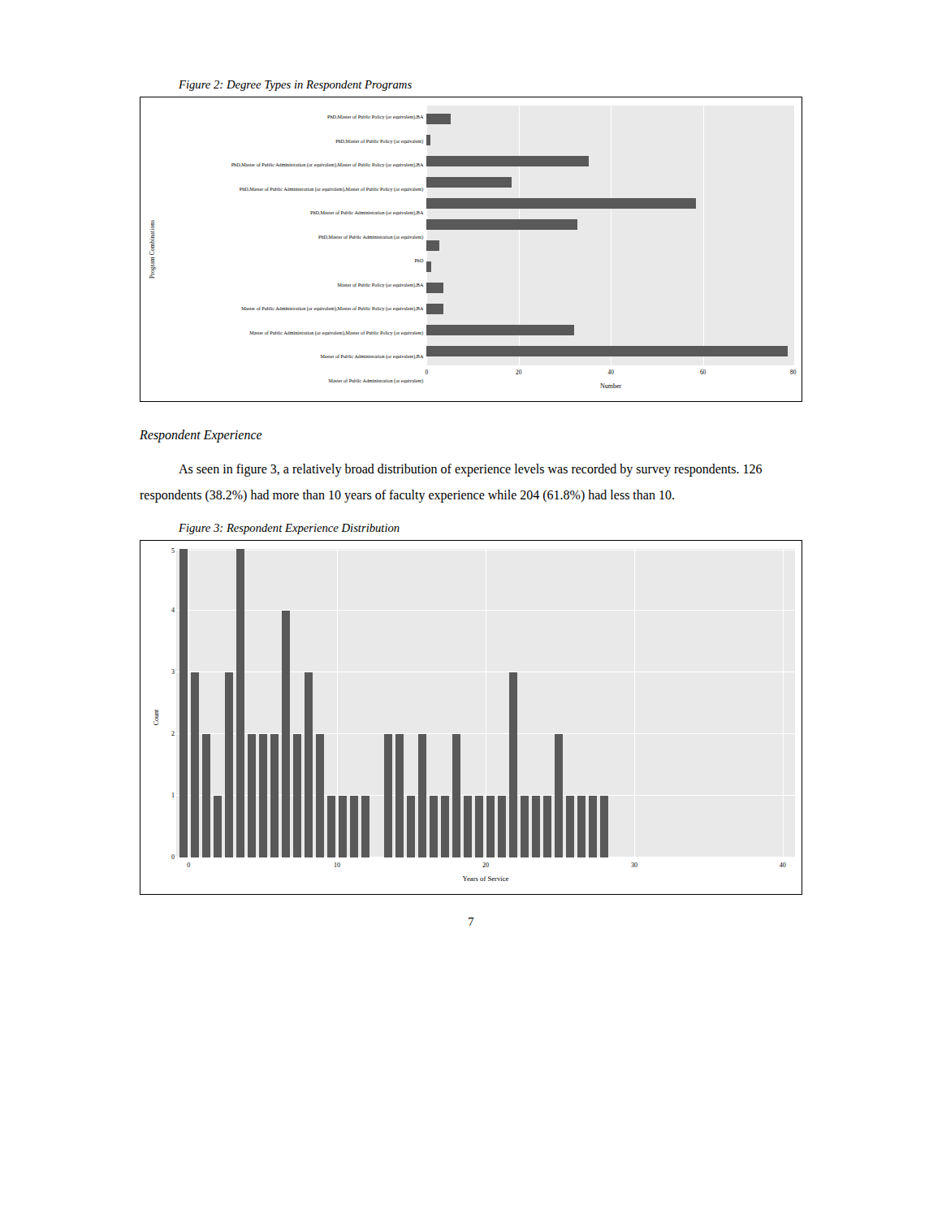Figure 2: Degree Types in Respondent Programs
Program Combinations
PhD,Master of Public Policy (or equivalent),BA
PhD,Master of Public Policy (or equivalent)
PhD,Master of Public Administration (or equivalent),Master of Public Policy (or equivalent),BA
PhD,Master of Public Administration (or equivalent),Master of Public Policy (or equivalent)
PhD,Master of Public Administration (or equivalent),BA
PhD,Master of Public Administration (or equivalent)
PhD
Master of Public Policy (or equivalent),BA
Master of Public Administration (or equivalent),Master of Public Policy (or equivalent),BA
Master of Public Administration (or equivalent),Master of Public Policy (or equivalent)
Master of Public Administration (or equivalent),BA
Master of Public Administration (or equivalent)
0 20 40 60 80
Number
Respondent Experience
As seen in figure 3, a relatively broad distribution of experience levels was recorded by survey respondents. 126 respondents (38.2%) had more than 10 years of faculty experience while 204 (61.8%) had less than 10.
Figure 3: Respondent Experience Distribution
Count
0 1 2 3 4 5
0 10 20 30 40
Years of Service
7